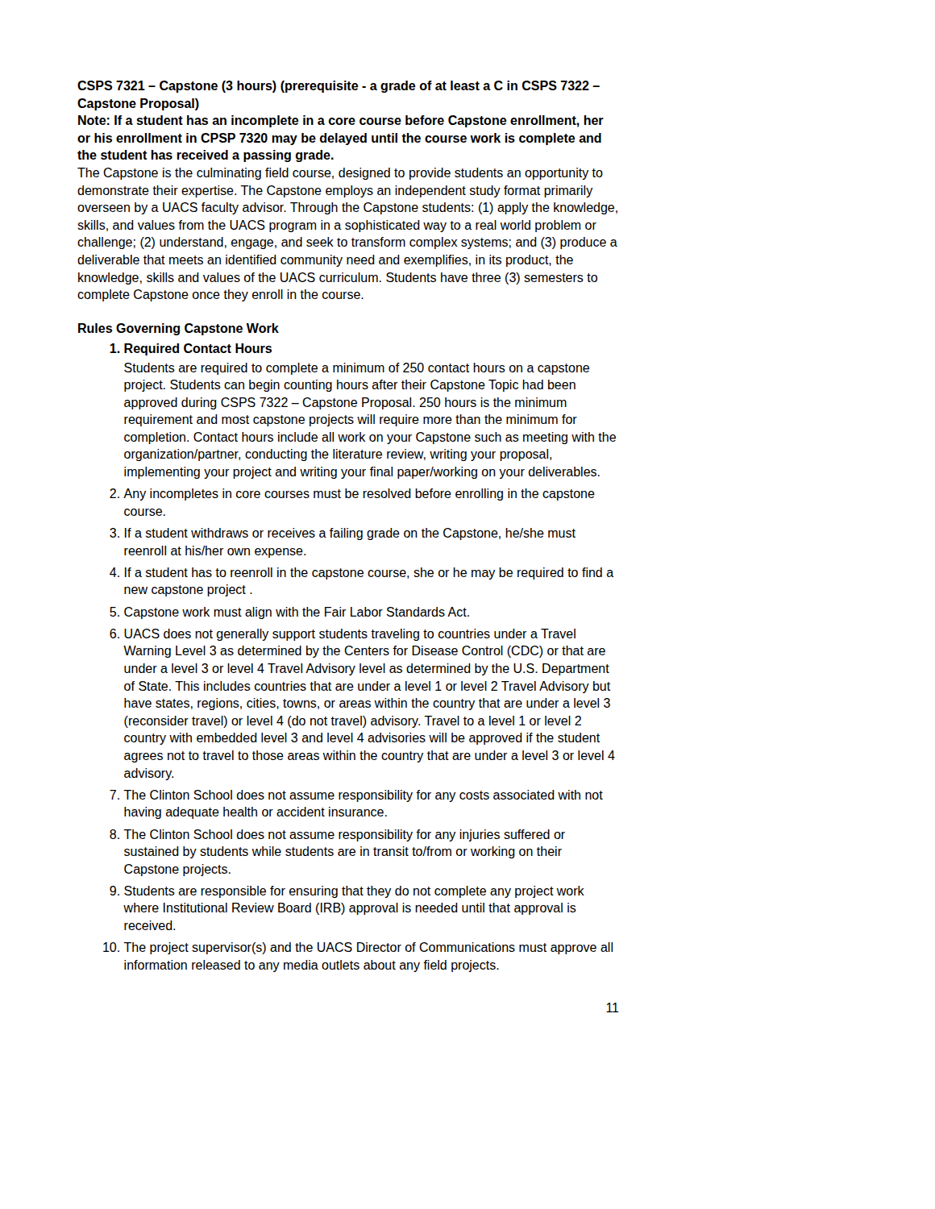CSPS 7321 – Capstone (3 hours) (prerequisite - a grade of at least a C in CSPS 7322 – Capstone Proposal)
Note: If a student has an incomplete in a core course before Capstone enrollment, her or his enrollment in CPSP 7320 may be delayed until the course work is complete and the student has received a passing grade.
The Capstone is the culminating field course, designed to provide students an opportunity to demonstrate their expertise. The Capstone employs an independent study format primarily overseen by a UACS faculty advisor. Through the Capstone students: (1) apply the knowledge, skills, and values from the UACS program in a sophisticated way to a real world problem or challenge; (2) understand, engage, and seek to transform complex systems; and (3) produce a deliverable that meets an identified community need and exemplifies, in its product, the knowledge, skills and values of the UACS curriculum. Students have three (3) semesters to complete Capstone once they enroll in the course.
Rules Governing Capstone Work
Required Contact Hours Students are required to complete a minimum of 250 contact hours on a capstone project. Students can begin counting hours after their Capstone Topic had been approved during CSPS 7322 – Capstone Proposal. 250 hours is the minimum requirement and most capstone projects will require more than the minimum for completion. Contact hours include all work on your Capstone such as meeting with the organization/partner, conducting the literature review, writing your proposal, implementing your project and writing your final paper/working on your deliverables.
Any incompletes in core courses must be resolved before enrolling in the capstone course.
If a student withdraws or receives a failing grade on the Capstone, he/she must reenroll at his/her own expense.
If a student has to reenroll in the capstone course, she or he may be required to find a new capstone project .
Capstone work must align with the Fair Labor Standards Act.
UACS does not generally support students traveling to countries under a Travel Warning Level 3 as determined by the Centers for Disease Control (CDC) or that are under a level 3 or level 4 Travel Advisory level as determined by the U.S. Department of State. This includes countries that are under a level 1 or level 2 Travel Advisory but have states, regions, cities, towns, or areas within the country that are under a level 3 (reconsider travel) or level 4 (do not travel) advisory. Travel to a level 1 or level 2 country with embedded level 3 and level 4 advisories will be approved if the student agrees not to travel to those areas within the country that are under a level 3 or level 4 advisory.
The Clinton School does not assume responsibility for any costs associated with not having adequate health or accident insurance.
The Clinton School does not assume responsibility for any injuries suffered or sustained by students while students are in transit to/from or working on their Capstone projects.
Students are responsible for ensuring that they do not complete any project work where Institutional Review Board (IRB) approval is needed until that approval is received.
The project supervisor(s) and the UACS Director of Communications must approve all information released to any media outlets about any field projects.
11